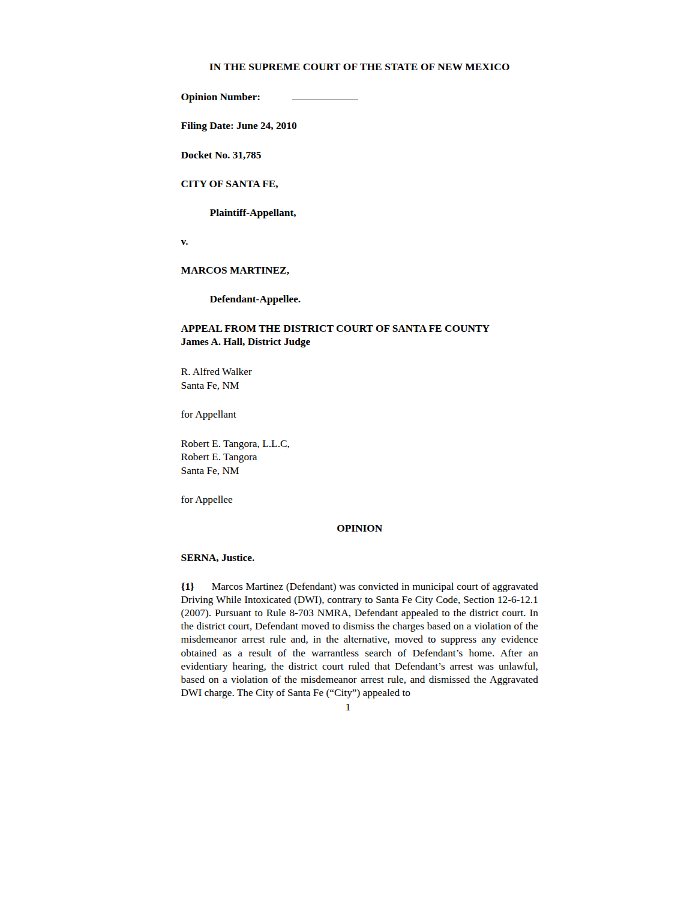IN THE SUPREME COURT OF THE STATE OF NEW MEXICO
Opinion Number:
Filing Date: June 24, 2010
Docket No. 31,785
CITY OF SANTA FE,
Plaintiff-Appellant,
v.
MARCOS MARTINEZ,
Defendant-Appellee.
APPEAL FROM THE DISTRICT COURT OF SANTA FE COUNTY
James A. Hall, District Judge
R. Alfred Walker
Santa Fe, NM
for Appellant
Robert E. Tangora, L.L.C,
Robert E. Tangora
Santa Fe, NM
for Appellee
OPINION
SERNA, Justice.
{1} Marcos Martinez (Defendant) was convicted in municipal court of aggravated Driving While Intoxicated (DWI), contrary to Santa Fe City Code, Section 12-6-12.1 (2007). Pursuant to Rule 8-703 NMRA, Defendant appealed to the district court. In the district court, Defendant moved to dismiss the charges based on a violation of the misdemeanor arrest rule and, in the alternative, moved to suppress any evidence obtained as a result of the warrantless search of Defendant’s home. After an evidentiary hearing, the district court ruled that Defendant’s arrest was unlawful, based on a violation of the misdemeanor arrest rule, and dismissed the Aggravated DWI charge. The City of Santa Fe (“City”) appealed to
1